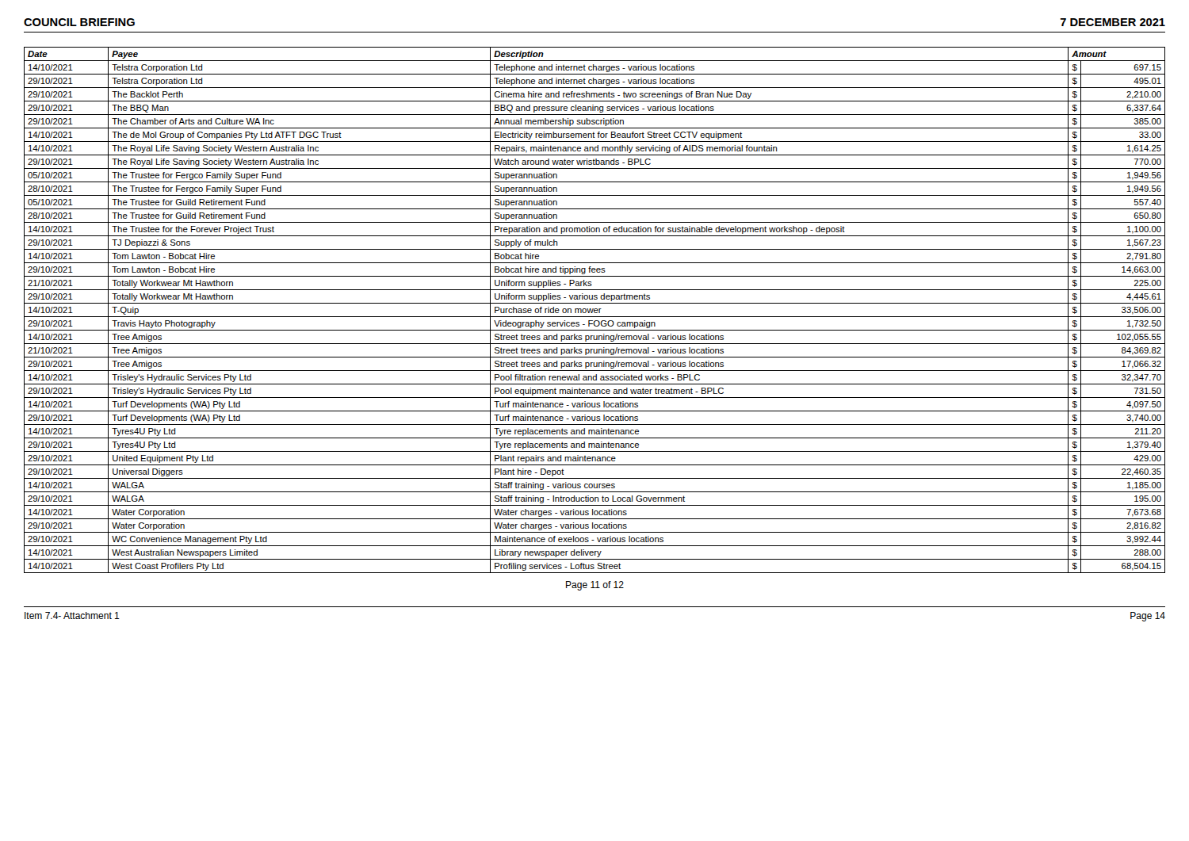COUNCIL BRIEFING 7 DECEMBER 2021
Payments listing
| Date | Payee | Description | Amount |
| --- | --- | --- | --- |
| 14/10/2021 | Telstra Corporation Ltd | Telephone and internet charges - various locations | $ | 697.15 |
| 29/10/2021 | Telstra Corporation Ltd | Telephone and internet charges - various locations | $ | 495.01 |
| 29/10/2021 | The Backlot Perth | Cinema hire and refreshments - two screenings of Bran Nue Day | $ | 2,210.00 |
| 29/10/2021 | The BBQ Man | BBQ and pressure cleaning services - various locations | $ | 6,337.64 |
| 29/10/2021 | The Chamber of Arts and Culture WA Inc | Annual membership subscription | $ | 385.00 |
| 14/10/2021 | The de Mol Group of Companies Pty Ltd ATFT DGC Trust | Electricity reimbursement for Beaufort Street CCTV equipment | $ | 33.00 |
| 14/10/2021 | The Royal Life Saving Society Western Australia Inc | Repairs, maintenance and monthly servicing of AIDS memorial fountain | $ | 1,614.25 |
| 29/10/2021 | The Royal Life Saving Society Western Australia Inc | Watch around water wristbands - BPLC | $ | 770.00 |
| 05/10/2021 | The Trustee for Fergco Family Super Fund | Superannuation | $ | 1,949.56 |
| 28/10/2021 | The Trustee for Fergco Family Super Fund | Superannuation | $ | 1,949.56 |
| 05/10/2021 | The Trustee for Guild Retirement Fund | Superannuation | $ | 557.40 |
| 28/10/2021 | The Trustee for Guild Retirement Fund | Superannuation | $ | 650.80 |
| 14/10/2021 | The Trustee for the Forever Project Trust | Preparation and promotion of education for sustainable development workshop - deposit | $ | 1,100.00 |
| 29/10/2021 | TJ Depiazzi & Sons | Supply of mulch | $ | 1,567.23 |
| 14/10/2021 | Tom Lawton - Bobcat Hire | Bobcat hire | $ | 2,791.80 |
| 29/10/2021 | Tom Lawton - Bobcat Hire | Bobcat hire and tipping fees | $ | 14,663.00 |
| 21/10/2021 | Totally Workwear Mt Hawthorn | Uniform supplies - Parks | $ | 225.00 |
| 29/10/2021 | Totally Workwear Mt Hawthorn | Uniform supplies - various departments | $ | 4,445.61 |
| 14/10/2021 | T-Quip | Purchase of ride on mower | $ | 33,506.00 |
| 29/10/2021 | Travis Hayto Photography | Videography services - FOGO campaign | $ | 1,732.50 |
| 14/10/2021 | Tree Amigos | Street trees and parks pruning/removal - various locations | $ | 102,055.55 |
| 21/10/2021 | Tree Amigos | Street trees and parks pruning/removal - various locations | $ | 84,369.82 |
| 29/10/2021 | Tree Amigos | Street trees and parks pruning/removal - various locations | $ | 17,066.32 |
| 14/10/2021 | Trisley's Hydraulic Services Pty Ltd | Pool filtration renewal and associated works - BPLC | $ | 32,347.70 |
| 29/10/2021 | Trisley's Hydraulic Services Pty Ltd | Pool equipment maintenance and water treatment - BPLC | $ | 731.50 |
| 14/10/2021 | Turf Developments (WA) Pty Ltd | Turf maintenance - various locations | $ | 4,097.50 |
| 29/10/2021 | Turf Developments (WA) Pty Ltd | Turf maintenance - various locations | $ | 3,740.00 |
| 14/10/2021 | Tyres4U Pty Ltd | Tyre replacements and maintenance | $ | 211.20 |
| 29/10/2021 | Tyres4U Pty Ltd | Tyre replacements and maintenance | $ | 1,379.40 |
| 29/10/2021 | United Equipment Pty Ltd | Plant repairs and maintenance | $ | 429.00 |
| 29/10/2021 | Universal Diggers | Plant hire - Depot | $ | 22,460.35 |
| 14/10/2021 | WALGA | Staff training - various courses | $ | 1,185.00 |
| 29/10/2021 | WALGA | Staff training - Introduction to Local Government | $ | 195.00 |
| 14/10/2021 | Water Corporation | Water charges - various locations | $ | 7,673.68 |
| 29/10/2021 | Water Corporation | Water charges - various locations | $ | 2,816.82 |
| 29/10/2021 | WC Convenience Management Pty Ltd | Maintenance of exeloos - various locations | $ | 3,992.44 |
| 14/10/2021 | West Australian Newspapers Limited | Library newspaper delivery | $ | 288.00 |
| 14/10/2021 | West Coast Profilers Pty Ltd | Profiling services - Loftus Street | $ | 68,504.15 |
Page 11 of 12
Item 7.4- Attachment 1 Page 14